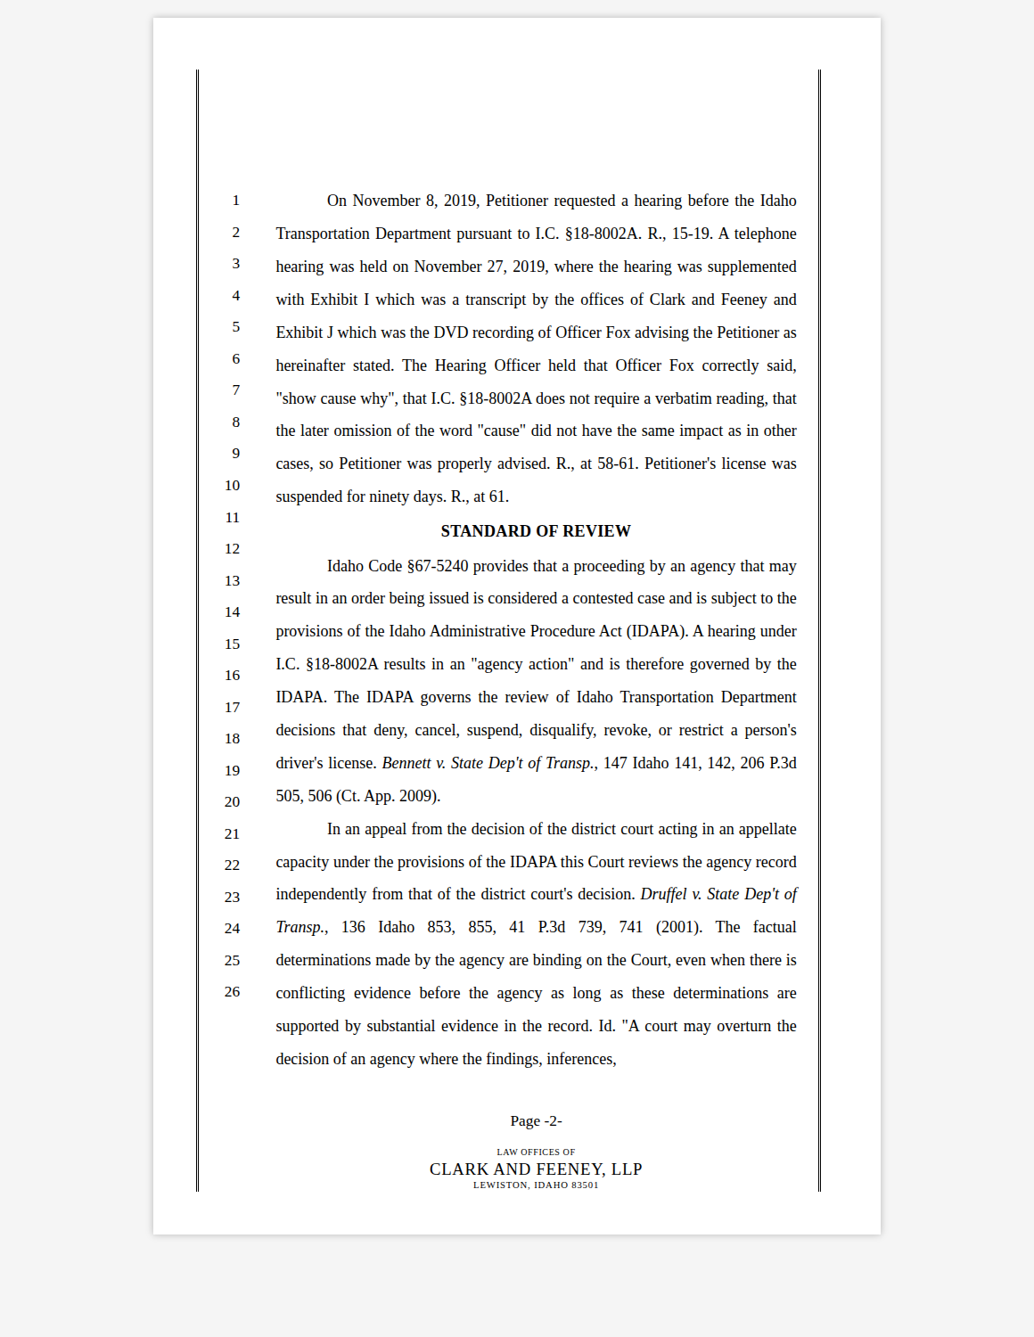1
2
3
4
5
6
7
8
9
10
11
12
13
14
15
16
17
18
19
20
21
22
23
24
25
26
On November 8, 2019, Petitioner requested a hearing before the Idaho Transportation Department pursuant to I.C. §18-8002A. R., 15-19. A telephone hearing was held on November 27, 2019, where the hearing was supplemented with Exhibit I which was a transcript by the offices of Clark and Feeney and Exhibit J which was the DVD recording of Officer Fox advising the Petitioner as hereinafter stated. The Hearing Officer held that Officer Fox correctly said, "show cause why", that I.C. §18-8002A does not require a verbatim reading, that the later omission of the word "cause" did not have the same impact as in other cases, so Petitioner was properly advised. R., at 58-61. Petitioner's license was suspended for ninety days. R., at 61.
STANDARD OF REVIEW
Idaho Code §67-5240 provides that a proceeding by an agency that may result in an order being issued is considered a contested case and is subject to the provisions of the Idaho Administrative Procedure Act (IDAPA). A hearing under I.C. §18-8002A results in an "agency action" and is therefore governed by the IDAPA. The IDAPA governs the review of Idaho Transportation Department decisions that deny, cancel, suspend, disqualify, revoke, or restrict a person's driver's license. Bennett v. State Dep't of Transp., 147 Idaho 141, 142, 206 P.3d 505, 506 (Ct. App. 2009).
In an appeal from the decision of the district court acting in an appellate capacity under the provisions of the IDAPA this Court reviews the agency record independently from that of the district court's decision. Druffel v. State Dep't of Transp., 136 Idaho 853, 855, 41 P.3d 739, 741 (2001). The factual determinations made by the agency are binding on the Court, even when there is conflicting evidence before the agency as long as these determinations are supported by substantial evidence in the record. Id. "A court may overturn the decision of an agency where the findings, inferences,
Page -2-
LAW OFFICES OF
CLARK AND FEENEY, LLP
LEWISTON, IDAHO 83501